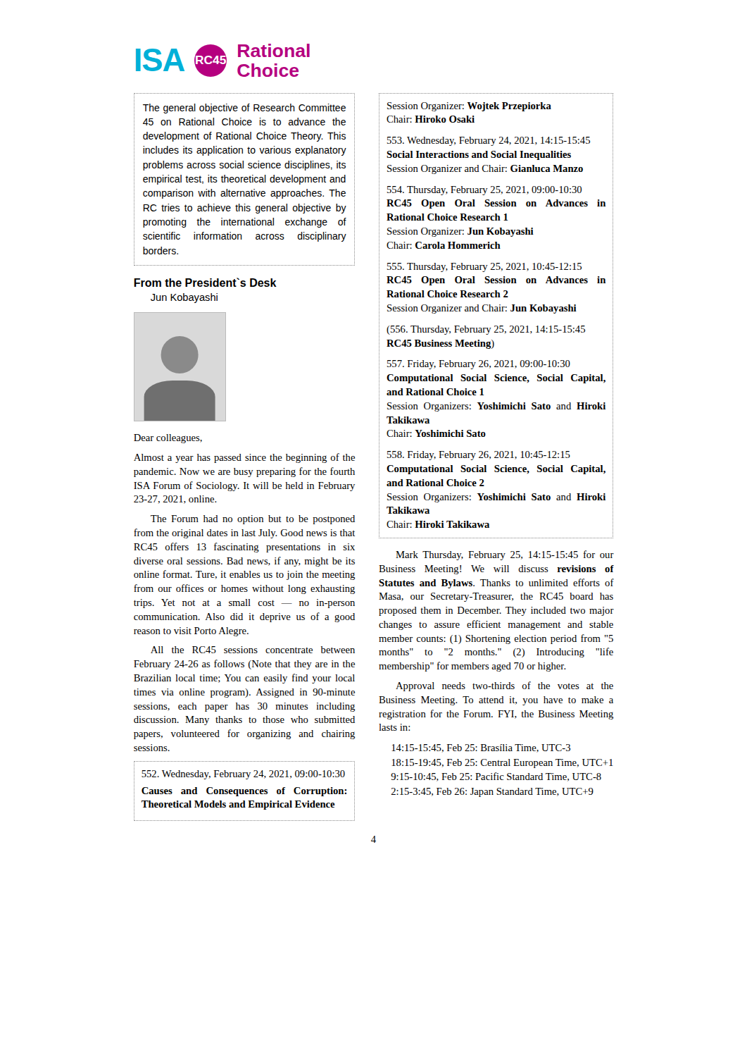ISA
RC45
Rational
Choice
The general objective of Research Committee 45 on Rational Choice is to advance the development of Rational Choice Theory. This includes its application to various explanatory problems across social science disciplines, its empirical test, its theoretical development and comparison with alternative approaches. The RC tries to achieve this general objective by promoting the international exchange of scientific information across disciplinary borders.
From the President`s Desk
Jun Kobayashi
Dear colleagues,
Almost a year has passed since the beginning of the pandemic. Now we are busy preparing for the fourth ISA Forum of Sociology. It will be held in February 23-27, 2021, online.
The Forum had no option but to be postponed from the original dates in last July. Good news is that RC45 offers 13 fascinating presentations in six diverse oral sessions. Bad news, if any, might be its online format. Ture, it enables us to join the meeting from our offices or homes without long exhausting trips. Yet not at a small cost — no in-person communication. Also did it deprive us of a good reason to visit Porto Alegre.
All the RC45 sessions concentrate between February 24-26 as follows (Note that they are in the Brazilian local time; You can easily find your local times via online program). Assigned in 90-minute sessions, each paper has 30 minutes including discussion. Many thanks to those who submitted papers, volunteered for organizing and chairing sessions.
552. Wednesday, February 24, 2021, 09:00-10:30
Causes and Consequences of Corruption: Theoretical Models and Empirical Evidence
Session Organizer: Wojtek Przepiorka
Chair: Hiroko Osaki
553. Wednesday, February 24, 2021, 14:15-15:45
Social Interactions and Social Inequalities
Session Organizer and Chair: Gianluca Manzo
554. Thursday, February 25, 2021, 09:00-10:30
RC45 Open Oral Session on Advances in Rational Choice Research 1
Session Organizer: Jun Kobayashi
Chair: Carola Hommerich
555. Thursday, February 25, 2021, 10:45-12:15
RC45 Open Oral Session on Advances in Rational Choice Research 2
Session Organizer and Chair: Jun Kobayashi
(556. Thursday, February 25, 2021, 14:15-15:45
RC45 Business Meeting)
557. Friday, February 26, 2021, 09:00-10:30
Computational Social Science, Social Capital, and Rational Choice 1
Session Organizers: Yoshimichi Sato and Hiroki Takikawa
Chair: Yoshimichi Sato
558. Friday, February 26, 2021, 10:45-12:15
Computational Social Science, Social Capital, and Rational Choice 2
Session Organizers: Yoshimichi Sato and Hiroki Takikawa
Chair: Hiroki Takikawa
Mark Thursday, February 25, 14:15-15:45 for our Business Meeting! We will discuss revisions of Statutes and Bylaws. Thanks to unlimited efforts of Masa, our Secretary-Treasurer, the RC45 board has proposed them in December. They included two major changes to assure efficient management and stable member counts: (1) Shortening election period from "5 months" to "2 months." (2) Introducing "life membership" for members aged 70 or higher.
Approval needs two-thirds of the votes at the Business Meeting. To attend it, you have to make a registration for the Forum. FYI, the Business Meeting lasts in:
14:15-15:45, Feb 25: Brasília Time, UTC-3
18:15-19:45, Feb 25: Central European Time, UTC+1
9:15-10:45, Feb 25: Pacific Standard Time, UTC-8
2:15-3:45, Feb 26: Japan Standard Time, UTC+9
4